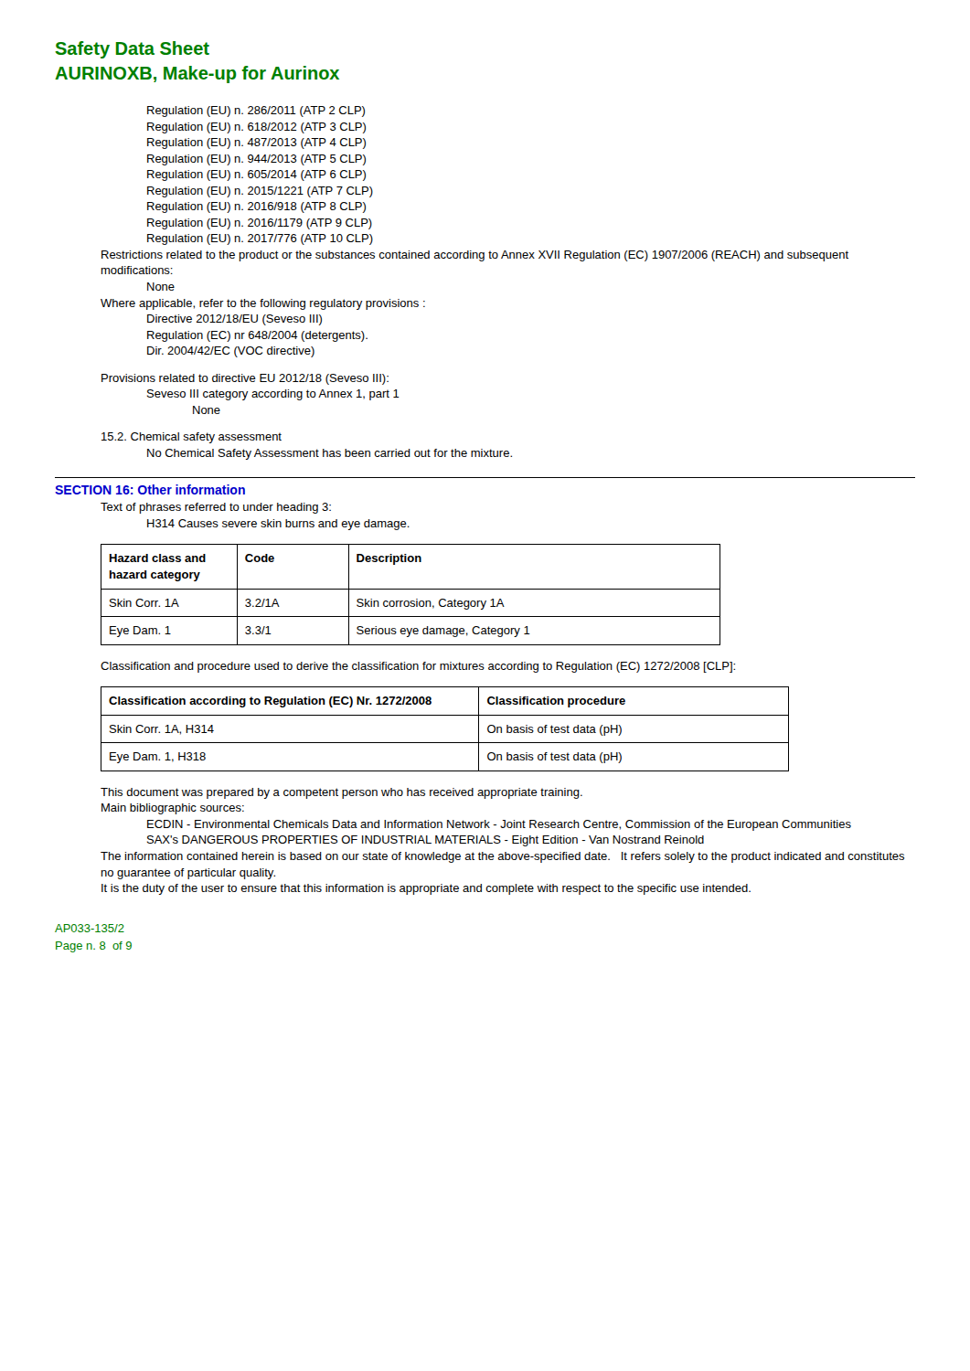Safety Data Sheet
AURINOXB, Make-up for Aurinox
Regulation (EU) n. 286/2011 (ATP 2 CLP)
Regulation (EU) n. 618/2012 (ATP 3 CLP)
Regulation (EU) n. 487/2013 (ATP 4 CLP)
Regulation (EU) n. 944/2013 (ATP 5 CLP)
Regulation (EU) n. 605/2014 (ATP 6 CLP)
Regulation (EU) n. 2015/1221 (ATP 7 CLP)
Regulation (EU) n. 2016/918 (ATP 8 CLP)
Regulation (EU) n. 2016/1179 (ATP 9 CLP)
Regulation (EU) n. 2017/776 (ATP 10 CLP)
Restrictions related to the product or the substances contained according to Annex XVII Regulation (EC) 1907/2006 (REACH) and subsequent modifications:
None
Where applicable, refer to the following regulatory provisions :
Directive 2012/18/EU (Seveso III)
Regulation (EC) nr 648/2004 (detergents).
Dir. 2004/42/EC (VOC directive)
Provisions related to directive EU 2012/18 (Seveso III):
Seveso III category according to Annex 1, part 1
None
15.2. Chemical safety assessment
No Chemical Safety Assessment has been carried out for the mixture.
SECTION 16: Other information
Text of phrases referred to under heading 3:
H314 Causes severe skin burns and eye damage.
| Hazard class and hazard category | Code | Description |
| --- | --- | --- |
| Skin Corr. 1A | 3.2/1A | Skin corrosion, Category 1A |
| Eye Dam. 1 | 3.3/1 | Serious eye damage, Category 1 |
Classification and procedure used to derive the classification for mixtures according to Regulation (EC) 1272/2008 [CLP]:
| Classification according to Regulation (EC) Nr. 1272/2008 | Classification procedure |
| --- | --- |
| Skin Corr. 1A, H314 | On basis of test data (pH) |
| Eye Dam. 1, H318 | On basis of test data (pH) |
This document was prepared by a competent person who has received appropriate training.
Main bibliographic sources:
ECDIN - Environmental Chemicals Data and Information Network - Joint Research Centre, Commission of the European Communities
SAX's DANGEROUS PROPERTIES OF INDUSTRIAL MATERIALS - Eight Edition - Van Nostrand Reinold
The information contained herein is based on our state of knowledge at the above-specified date. It refers solely to the product indicated and constitutes no guarantee of particular quality.
It is the duty of the user to ensure that this information is appropriate and complete with respect to the specific use intended.
AP033-135/2
Page n. 8 of 9